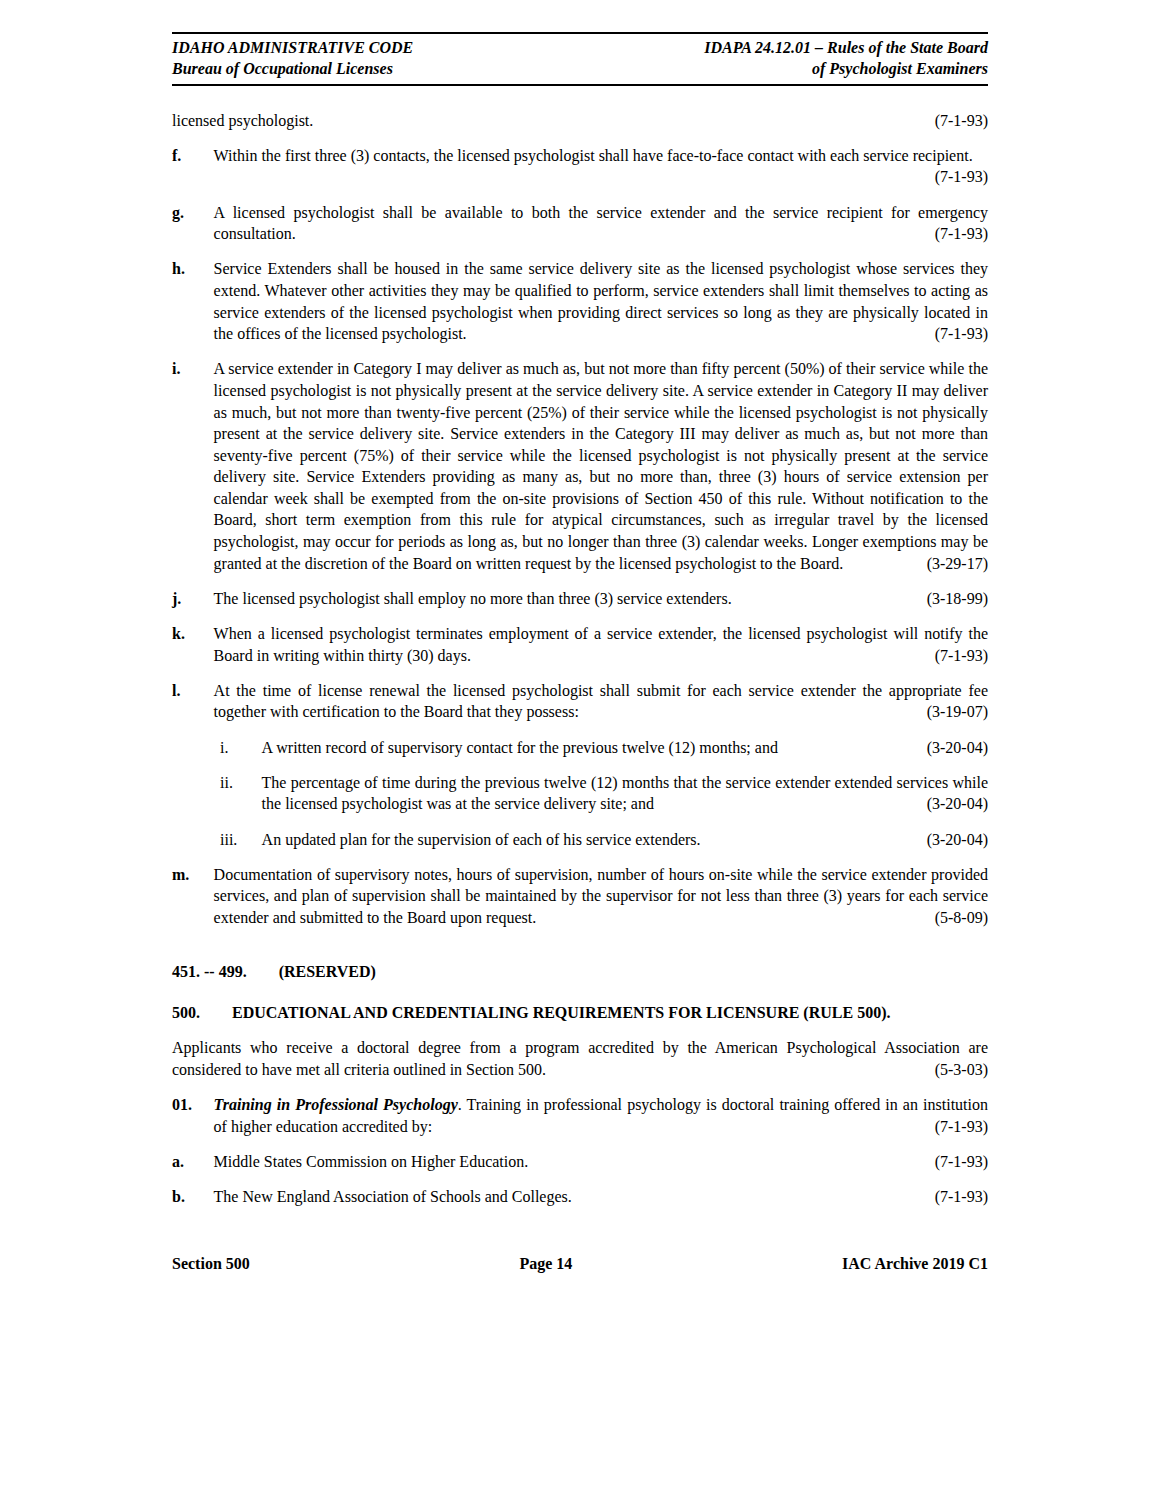IDAHO ADMINISTRATIVE CODE Bureau of Occupational Licenses
IDAPA 24.12.01 – Rules of the State Board of Psychologist Examiners
licensed psychologist. (7-1-93)
f.
Within the first three (3) contacts, the licensed psychologist shall have face-to-face contact with each service recipient. (7-1-93)
g.
A licensed psychologist shall be available to both the service extender and the service recipient for emergency consultation. (7-1-93)
h.
Service Extenders shall be housed in the same service delivery site as the licensed psychologist whose services they extend. Whatever other activities they may be qualified to perform, service extenders shall limit themselves to acting as service extenders of the licensed psychologist when providing direct services so long as they are physically located in the offices of the licensed psychologist. (7-1-93)
i.
A service extender in Category I may deliver as much as, but not more than fifty percent (50%) of their service while the licensed psychologist is not physically present at the service delivery site. A service extender in Category II may deliver as much, but not more than twenty-five percent (25%) of their service while the licensed psychologist is not physically present at the service delivery site. Service extenders in the Category III may deliver as much as, but not more than seventy-five percent (75%) of their service while the licensed psychologist is not physically present at the service delivery site. Service Extenders providing as many as, but no more than, three (3) hours of service extension per calendar week shall be exempted from the on-site provisions of Section 450 of this rule. Without notification to the Board, short term exemption from this rule for atypical circumstances, such as irregular travel by the licensed psychologist, may occur for periods as long as, but no longer than three (3) calendar weeks. Longer exemptions may be granted at the discretion of the Board on written request by the licensed psychologist to the Board. (3-29-17)
j.
The licensed psychologist shall employ no more than three (3) service extenders. (3-18-99)
k.
When a licensed psychologist terminates employment of a service extender, the licensed psychologist will notify the Board in writing within thirty (30) days. (7-1-93)
l.
At the time of license renewal the licensed psychologist shall submit for each service extender the appropriate fee together with certification to the Board that they possess: (3-19-07)
i.
A written record of supervisory contact for the previous twelve (12) months; and (3-20-04)
ii.
The percentage of time during the previous twelve (12) months that the service extender extended services while the licensed psychologist was at the service delivery site; and (3-20-04)
iii.
An updated plan for the supervision of each of his service extenders. (3-20-04)
m.
Documentation of supervisory notes, hours of supervision, number of hours on-site while the service extender provided services, and plan of supervision shall be maintained by the supervisor for not less than three (3) years for each service extender and submitted to the Board upon request. (5-8-09)
451. -- 499.  (RESERVED)
500.  EDUCATIONAL AND CREDENTIALING REQUIREMENTS FOR LICENSURE (RULE 500).
Applicants who receive a doctoral degree from a program accredited by the American Psychological Association are considered to have met all criteria outlined in Section 500. (5-3-03)
01.
Training in Professional Psychology. Training in professional psychology is doctoral training offered in an institution of higher education accredited by: (7-1-93)
a.
Middle States Commission on Higher Education. (7-1-93)
b.
The New England Association of Schools and Colleges. (7-1-93)
Section 500
Page 14
IAC Archive 2019 C1